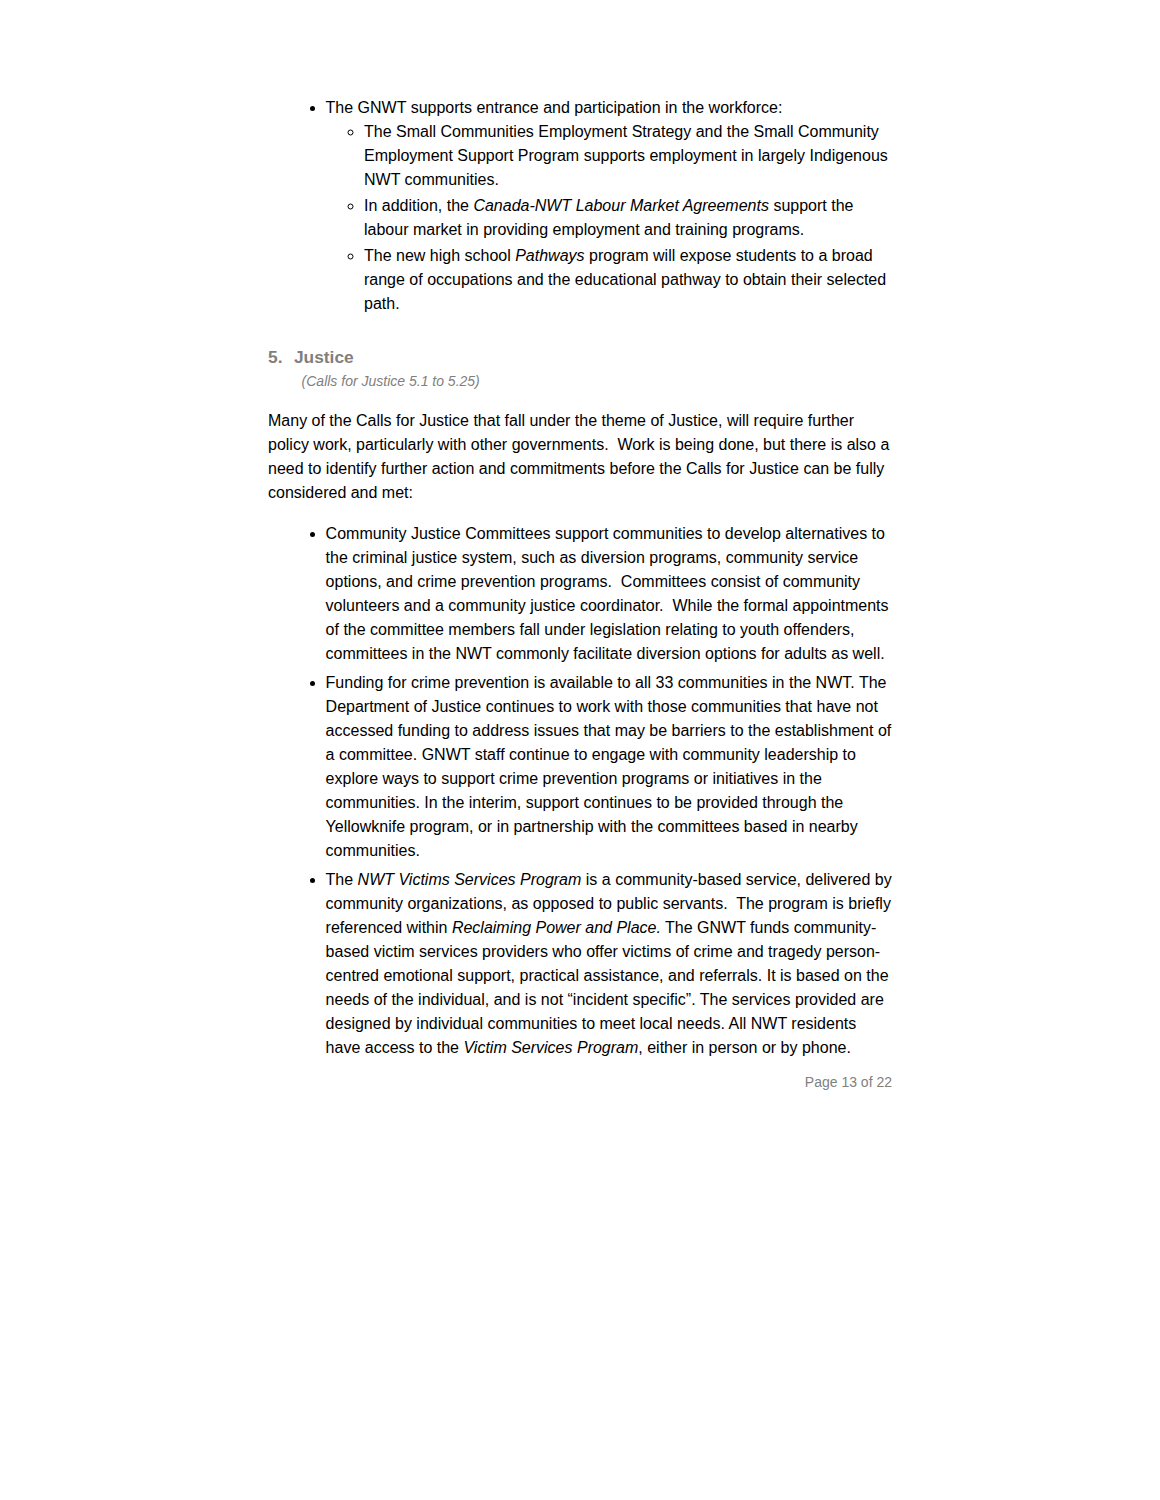The GNWT supports entrance and participation in the workforce:
The Small Communities Employment Strategy and the Small Community Employment Support Program supports employment in largely Indigenous NWT communities.
In addition, the Canada-NWT Labour Market Agreements support the labour market in providing employment and training programs.
The new high school Pathways program will expose students to a broad range of occupations and the educational pathway to obtain their selected path.
5. Justice
(Calls for Justice 5.1 to 5.25)
Many of the Calls for Justice that fall under the theme of Justice, will require further policy work, particularly with other governments. Work is being done, but there is also a need to identify further action and commitments before the Calls for Justice can be fully considered and met:
Community Justice Committees support communities to develop alternatives to the criminal justice system, such as diversion programs, community service options, and crime prevention programs. Committees consist of community volunteers and a community justice coordinator. While the formal appointments of the committee members fall under legislation relating to youth offenders, committees in the NWT commonly facilitate diversion options for adults as well.
Funding for crime prevention is available to all 33 communities in the NWT. The Department of Justice continues to work with those communities that have not accessed funding to address issues that may be barriers to the establishment of a committee. GNWT staff continue to engage with community leadership to explore ways to support crime prevention programs or initiatives in the communities. In the interim, support continues to be provided through the Yellowknife program, or in partnership with the committees based in nearby communities.
The NWT Victims Services Program is a community-based service, delivered by community organizations, as opposed to public servants. The program is briefly referenced within Reclaiming Power and Place. The GNWT funds community-based victim services providers who offer victims of crime and tragedy person-centred emotional support, practical assistance, and referrals. It is based on the needs of the individual, and is not “incident specific”. The services provided are designed by individual communities to meet local needs. All NWT residents have access to the Victim Services Program, either in person or by phone.
Page 13 of 22